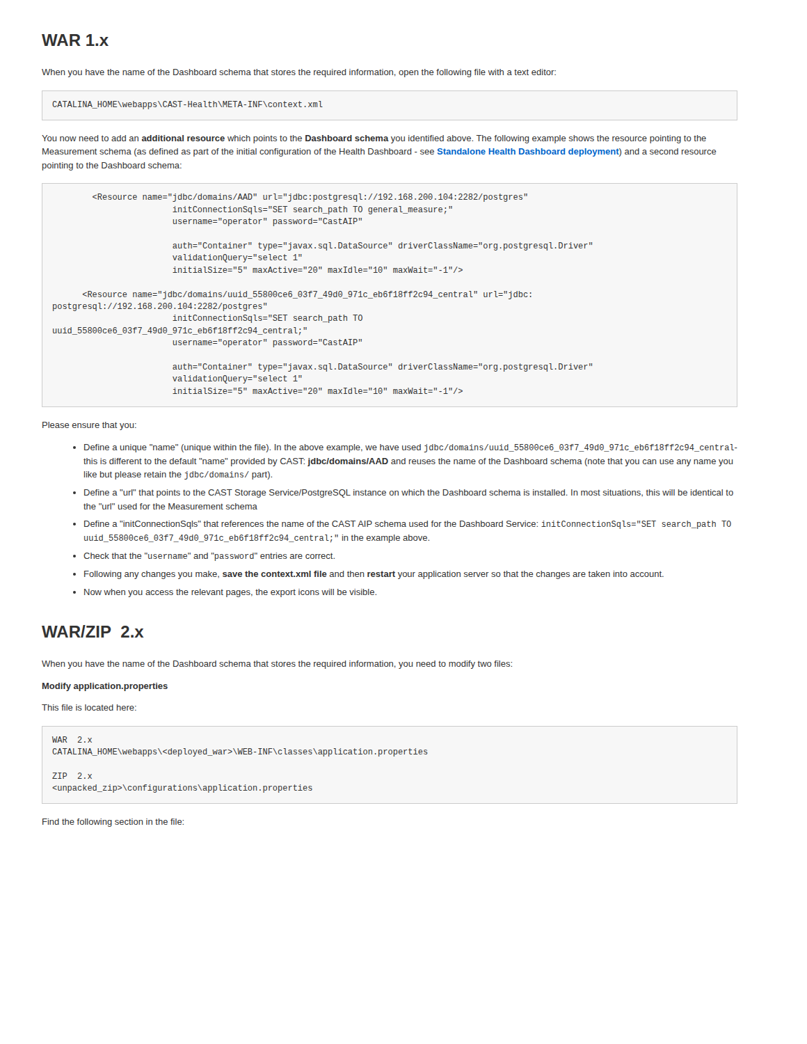WAR 1.x
When you have the name of the Dashboard schema that stores the required information, open the following file with a text editor:
CATALINA_HOME\webapps\CAST-Health\META-INF\context.xml
You now need to add an additional resource which points to the Dashboard schema you identified above. The following example shows the resource pointing to the Measurement schema (as defined as part of the initial configuration of the Health Dashboard - see Standalone Health Dashboard deployment) and a second resource pointing to the Dashboard schema:
        <Resource name="jdbc/domains/AAD" url="jdbc:postgresql://192.168.200.104:2282/postgres"
                        initConnectionSqls="SET search_path TO general_measure;"
                        username="operator" password="CastAIP"

                        auth="Container" type="javax.sql.DataSource" driverClassName="org.postgresql.Driver"
                        validationQuery="select 1"
                        initialSize="5" maxActive="20" maxIdle="10" maxWait="-1"/>

      <Resource name="jdbc/domains/uuid_55800ce6_03f7_49d0_971c_eb6f18ff2c94_central" url="jdbc:
postgresql://192.168.200.104:2282/postgres"
                        initConnectionSqls="SET search_path TO
uuid_55800ce6_03f7_49d0_971c_eb6f18ff2c94_central;"
                        username="operator" password="CastAIP"

                        auth="Container" type="javax.sql.DataSource" driverClassName="org.postgresql.Driver"
                        validationQuery="select 1"
                        initialSize="5" maxActive="20" maxIdle="10" maxWait="-1"/>
Please ensure that you:
Define a unique "name" (unique within the file). In the above example, we have used jdbc/domains/uuid_55800ce6_03f7_49d0_971c_eb6f18ff2c94_central- this is different to the default "name" provided by CAST: jdbc/domains/AAD and reuses the name of the Dashboard schema (note that you can use any name you like but please retain the jdbc/domains/ part).
Define a "url" that points to the CAST Storage Service/PostgreSQL instance on which the Dashboard schema is installed. In most situations, this will be identical to the "url" used for the Measurement schema
Define a "initConnectionSqls" that references the name of the CAST AIP schema used for the Dashboard Service: initConnectionSqls="SET search_path TO uuid_55800ce6_03f7_49d0_971c_eb6f18ff2c94_central;" in the example above.
Check that the "username" and "password" entries are correct.
Following any changes you make, save the context.xml file and then restart your application server so that the changes are taken into account.
Now when you access the relevant pages, the export icons will be visible.
WAR/ZIP 2.x
When you have the name of the Dashboard schema that stores the required information, you need to modify two files:
Modify application.properties
This file is located here:
WAR  2.x
CATALINA_HOME\webapps\<deployed_war>\WEB-INF\classes\application.properties

ZIP  2.x
<unpacked_zip>\configurations\application.properties
Find the following section in the file: